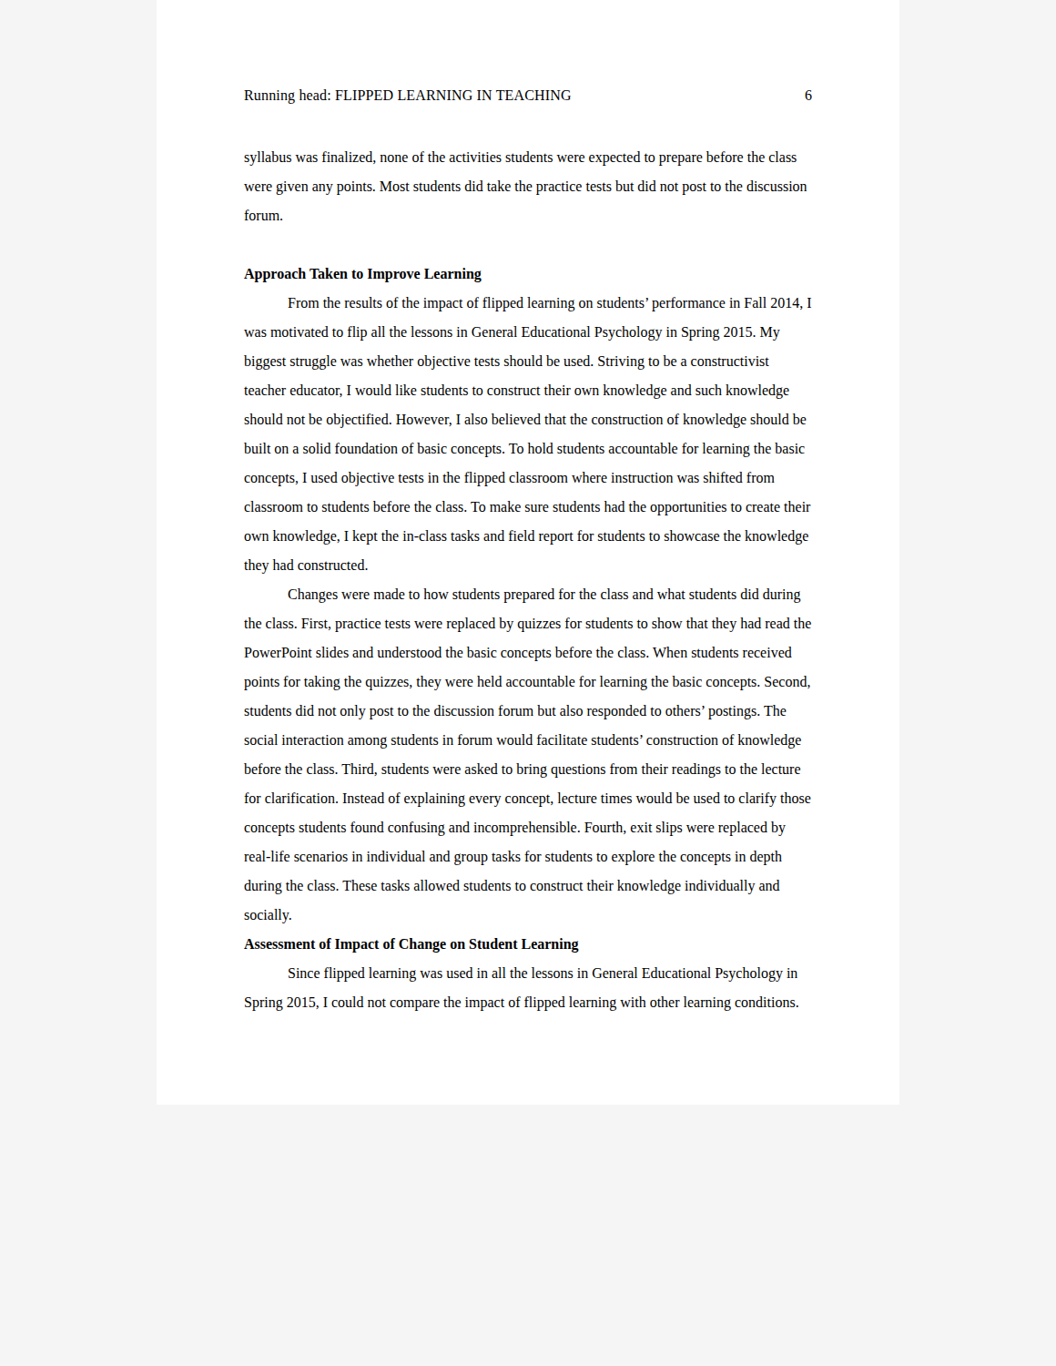Running head: FLIPPED LEARNING IN TEACHING 6
syllabus was finalized, none of the activities students were expected to prepare before the class were given any points. Most students did take the practice tests but did not post to the discussion forum.
Approach Taken to Improve Learning
From the results of the impact of flipped learning on students’ performance in Fall 2014, I was motivated to flip all the lessons in General Educational Psychology in Spring 2015. My biggest struggle was whether objective tests should be used. Striving to be a constructivist teacher educator, I would like students to construct their own knowledge and such knowledge should not be objectified. However, I also believed that the construction of knowledge should be built on a solid foundation of basic concepts. To hold students accountable for learning the basic concepts, I used objective tests in the flipped classroom where instruction was shifted from classroom to students before the class. To make sure students had the opportunities to create their own knowledge, I kept the in-class tasks and field report for students to showcase the knowledge they had constructed.
Changes were made to how students prepared for the class and what students did during the class. First, practice tests were replaced by quizzes for students to show that they had read the PowerPoint slides and understood the basic concepts before the class. When students received points for taking the quizzes, they were held accountable for learning the basic concepts. Second, students did not only post to the discussion forum but also responded to others’ postings. The social interaction among students in forum would facilitate students’ construction of knowledge before the class. Third, students were asked to bring questions from their readings to the lecture for clarification. Instead of explaining every concept, lecture times would be used to clarify those concepts students found confusing and incomprehensible. Fourth, exit slips were replaced by real-life scenarios in individual and group tasks for students to explore the concepts in depth during the class. These tasks allowed students to construct their knowledge individually and socially.
Assessment of Impact of Change on Student Learning
Since flipped learning was used in all the lessons in General Educational Psychology in Spring 2015, I could not compare the impact of flipped learning with other learning conditions.